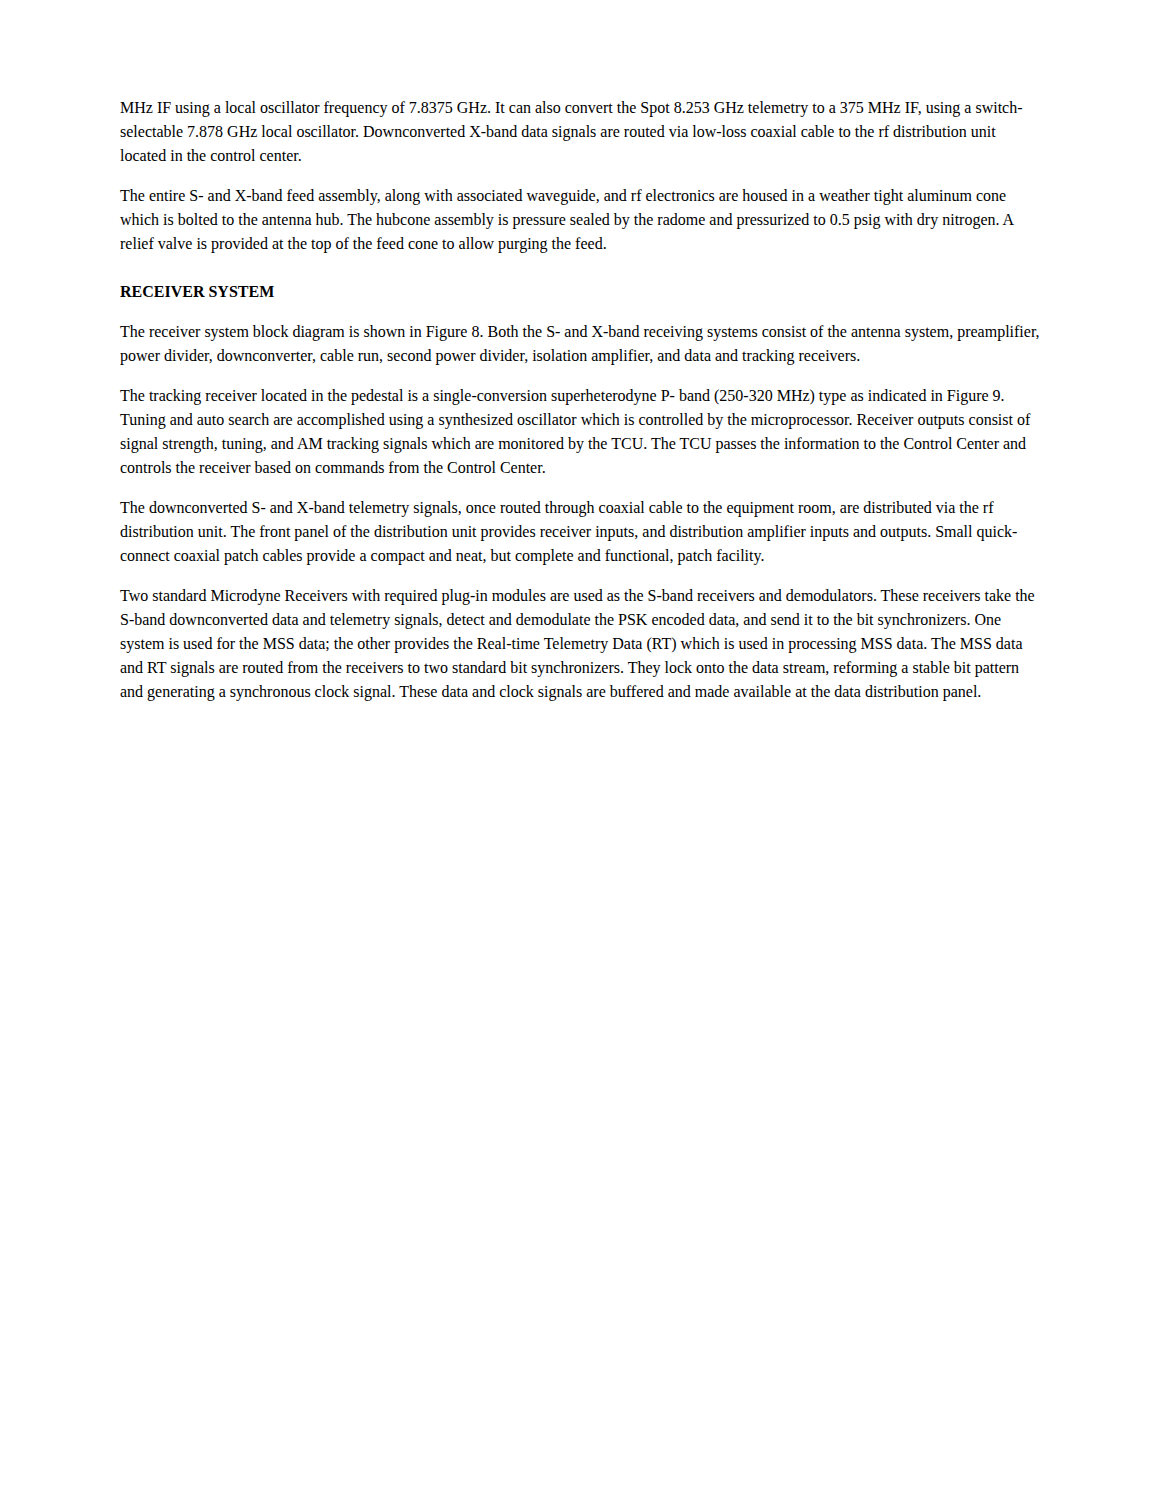MHz IF using a local oscillator frequency of 7.8375 GHz. It can also convert the Spot 8.253 GHz telemetry to a 375 MHz IF, using a switch-selectable 7.878 GHz local oscillator. Downconverted X-band data signals are routed via low-loss coaxial cable to the rf distribution unit located in the control center.
The entire S- and X-band feed assembly, along with associated waveguide, and rf electronics are housed in a weather tight aluminum cone which is bolted to the antenna hub. The hubcone assembly is pressure sealed by the radome and pressurized to 0.5 psig with dry nitrogen. A relief valve is provided at the top of the feed cone to allow purging the feed.
RECEIVER SYSTEM
The receiver system block diagram is shown in Figure 8. Both the S- and X-band receiving systems consist of the antenna system, preamplifier, power divider, downconverter, cable run, second power divider, isolation amplifier, and data and tracking receivers.
The tracking receiver located in the pedestal is a single-conversion superheterodyne P- band (250-320 MHz) type as indicated in Figure 9. Tuning and auto search are accomplished using a synthesized oscillator which is controlled by the microprocessor. Receiver outputs consist of signal strength, tuning, and AM tracking signals which are monitored by the TCU. The TCU passes the information to the Control Center and controls the receiver based on commands from the Control Center.
The downconverted S- and X-band telemetry signals, once routed through coaxial cable to the equipment room, are distributed via the rf distribution unit. The front panel of the distribution unit provides receiver inputs, and distribution amplifier inputs and outputs. Small quick-connect coaxial patch cables provide a compact and neat, but complete and functional, patch facility.
Two standard Microdyne Receivers with required plug-in modules are used as the S-band receivers and demodulators. These receivers take the S-band downconverted data and telemetry signals, detect and demodulate the PSK encoded data, and send it to the bit synchronizers. One system is used for the MSS data; the other provides the Real-time Telemetry Data (RT) which is used in processing MSS data. The MSS data and RT signals are routed from the receivers to two standard bit synchronizers. They lock onto the data stream, reforming a stable bit pattern and generating a synchronous clock signal. These data and clock signals are buffered and made available at the data distribution panel.